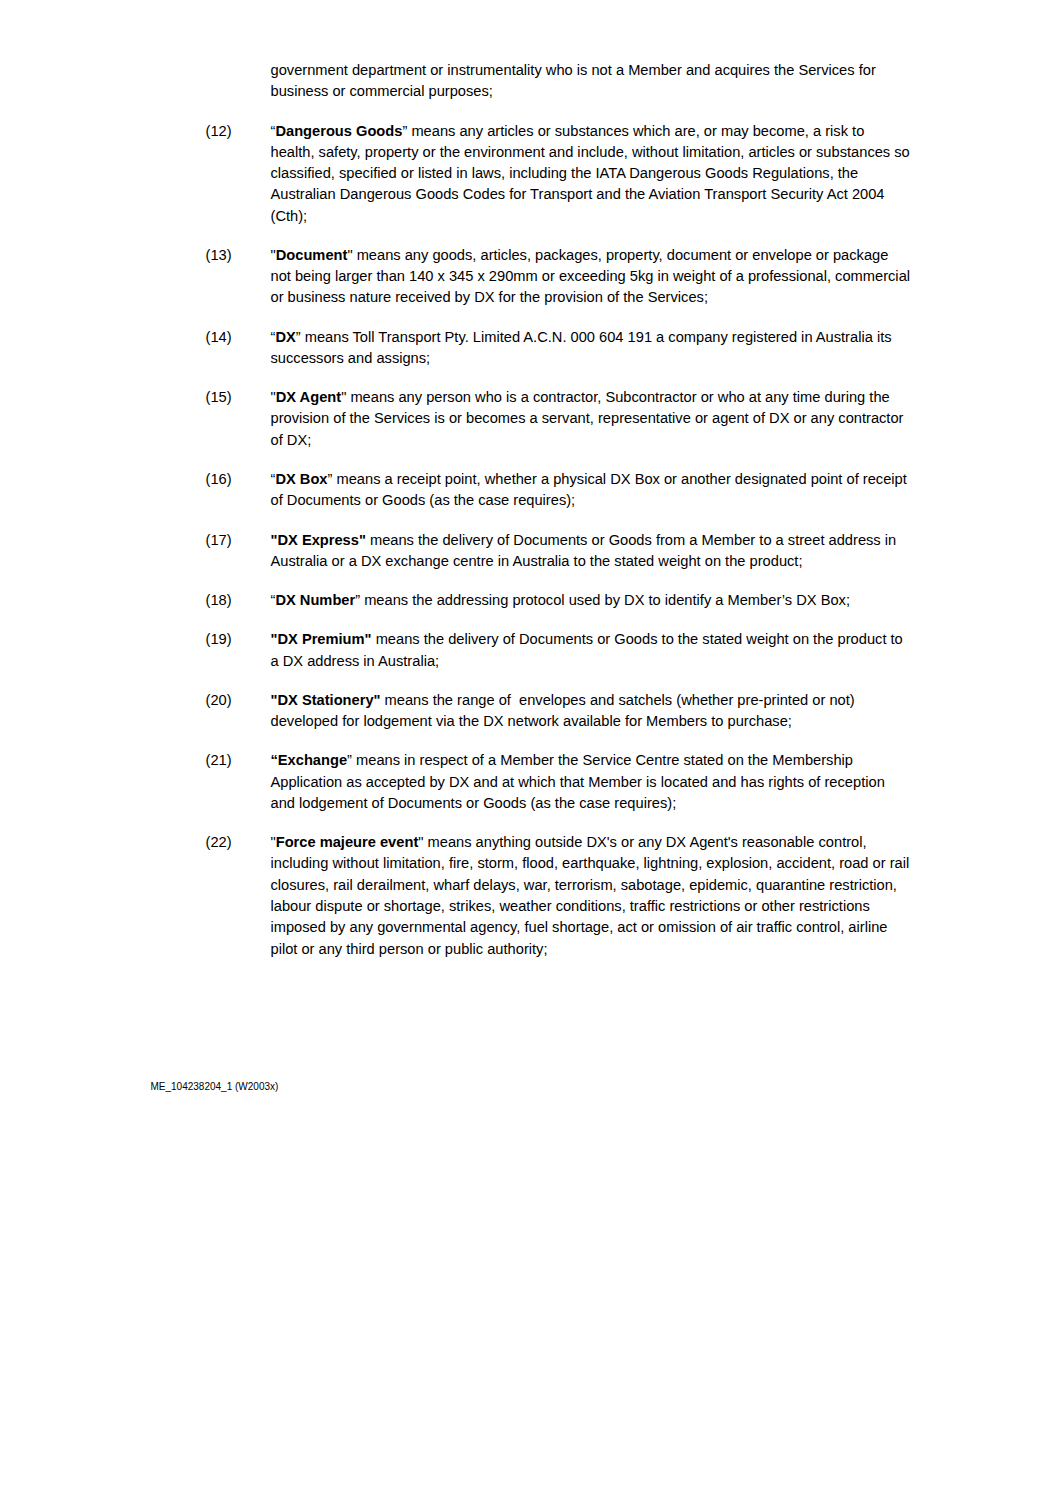government department or instrumentality who is not a Member and acquires the Services for business or commercial purposes;
(12)
“Dangerous Goods” means any articles or substances which are, or may become, a risk to health, safety, property or the environment and include, without limitation, articles or substances so classified, specified or listed in laws, including the IATA Dangerous Goods Regulations, the Australian Dangerous Goods Codes for Transport and the Aviation Transport Security Act 2004 (Cth);
(13)
"Document" means any goods, articles, packages, property, document or envelope or package not being larger than 140 x 345 x 290mm or exceeding 5kg in weight of a professional, commercial or business nature received by DX for the provision of the Services;
(14)
“DX” means Toll Transport Pty. Limited A.C.N. 000 604 191 a company registered in Australia its successors and assigns;
(15)
"DX Agent" means any person who is a contractor, Subcontractor or who at any time during the provision of the Services is or becomes a servant, representative or agent of DX or any contractor of DX;
(16)
“DX Box” means a receipt point, whether a physical DX Box or another designated point of receipt of Documents or Goods (as the case requires);
(17)
"DX Express" means the delivery of Documents or Goods from a Member to a street address in Australia or a DX exchange centre in Australia to the stated weight on the product;
(18)
“DX Number” means the addressing protocol used by DX to identify a Member’s DX Box;
(19)
"DX Premium" means the delivery of Documents or Goods to the stated weight on the product to a DX address in Australia;
(20)
"DX Stationery" means the range of envelopes and satchels (whether pre-printed or not) developed for lodgement via the DX network available for Members to purchase;
(21)
“Exchange” means in respect of a Member the Service Centre stated on the Membership Application as accepted by DX and at which that Member is located and has rights of reception and lodgement of Documents or Goods (as the case requires);
(22)
"Force majeure event" means anything outside DX's or any DX Agent's reasonable control, including without limitation, fire, storm, flood, earthquake, lightning, explosion, accident, road or rail closures, rail derailment, wharf delays, war, terrorism, sabotage, epidemic, quarantine restriction, labour dispute or shortage, strikes, weather conditions, traffic restrictions or other restrictions imposed by any governmental agency, fuel shortage, act or omission of air traffic control, airline pilot or any third person or public authority;
ME_104238204_1 (W2003x)